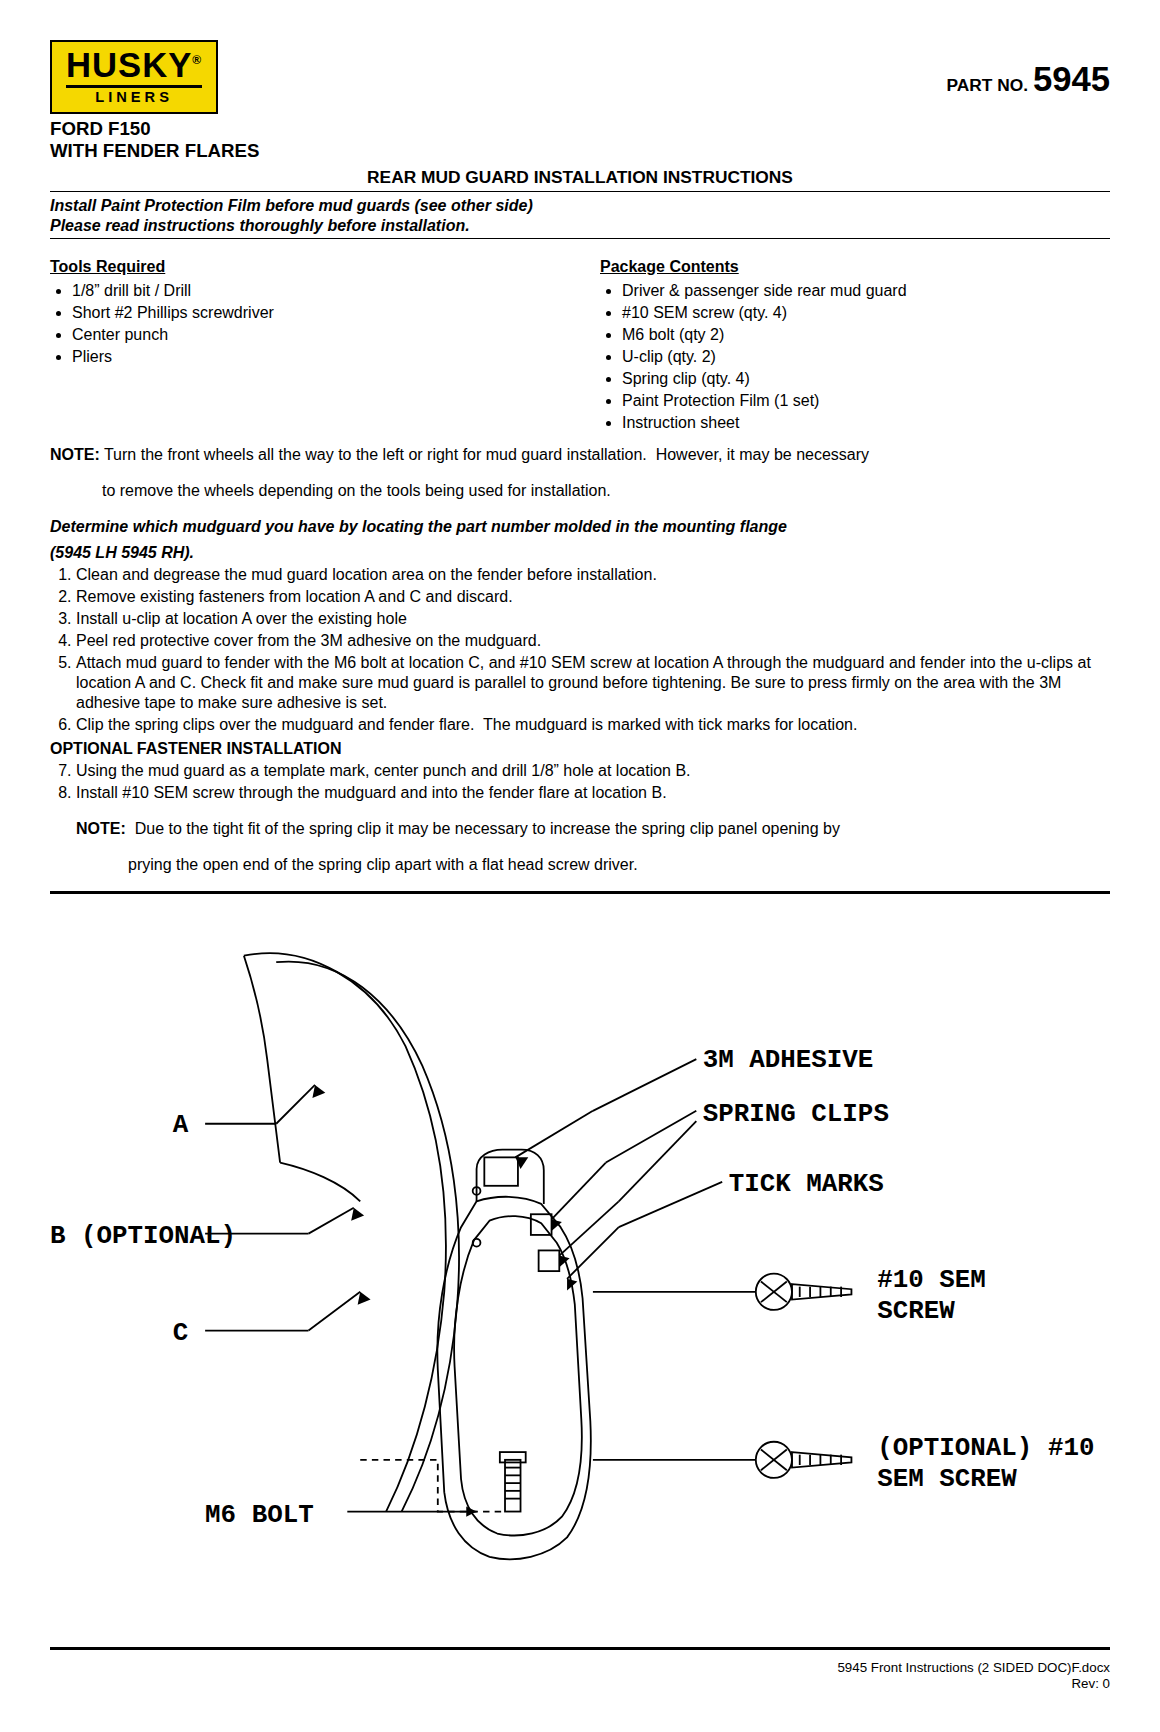HUSKY®
LINERS
PART NO. 5945
FORD F150
WITH FENDER FLARES
REAR MUD GUARD INSTALLATION INSTRUCTIONS
Install Paint Protection Film before mud guards (see other side)
Please read instructions thoroughly before installation.
Tools Required
1/8” drill bit / Drill
Short #2 Phillips screwdriver
Center punch
Pliers
Package Contents
Driver & passenger side rear mud guard
#10 SEM screw (qty. 4)
M6 bolt (qty 2)
U-clip (qty. 2)
Spring clip (qty. 4)
Paint Protection Film (1 set)
Instruction sheet
NOTE: Turn the front wheels all the way to the left or right for mud guard installation. However, it may be necessary
to remove the wheels depending on the tools being used for installation.
Determine which mudguard you have by locating the part number molded in the mounting flange
(5945 LH 5945 RH).
Clean and degrease the mud guard location area on the fender before installation.
Remove existing fasteners from location A and C and discard.
Install u-clip at location A over the existing hole
Peel red protective cover from the 3M adhesive on the mudguard.
Attach mud guard to fender with the M6 bolt at location C, and #10 SEM screw at location A through the mudguard and fender into the u-clips at location A and C. Check fit and make sure mud guard is parallel to ground before tightening. Be sure to press firmly on the area with the 3M adhesive tape to make sure adhesive is set.
Clip the spring clips over the mudguard and fender flare. The mudguard is marked with tick marks for location.
OPTIONAL FASTENER INSTALLATION
Using the mud guard as a template mark, center punch and drill 1/8” hole at location B.
Install #10 SEM screw through the mudguard and into the fender flare at location B.
NOTE: Due to the tight fit of the spring clip it may be necessary to increase the spring clip panel opening by
prying the open end of the spring clip apart with a flat head screw driver.
A B (OPTIONAL) C M6 BOLT 3M ADHESIVE SPRING CLIPS TICK MARKS #10 SEM SCREW (OPTIONAL) #10 SEM SCREW
5945 Front Instructions (2 SIDED DOC)F.docx
Rev: 0